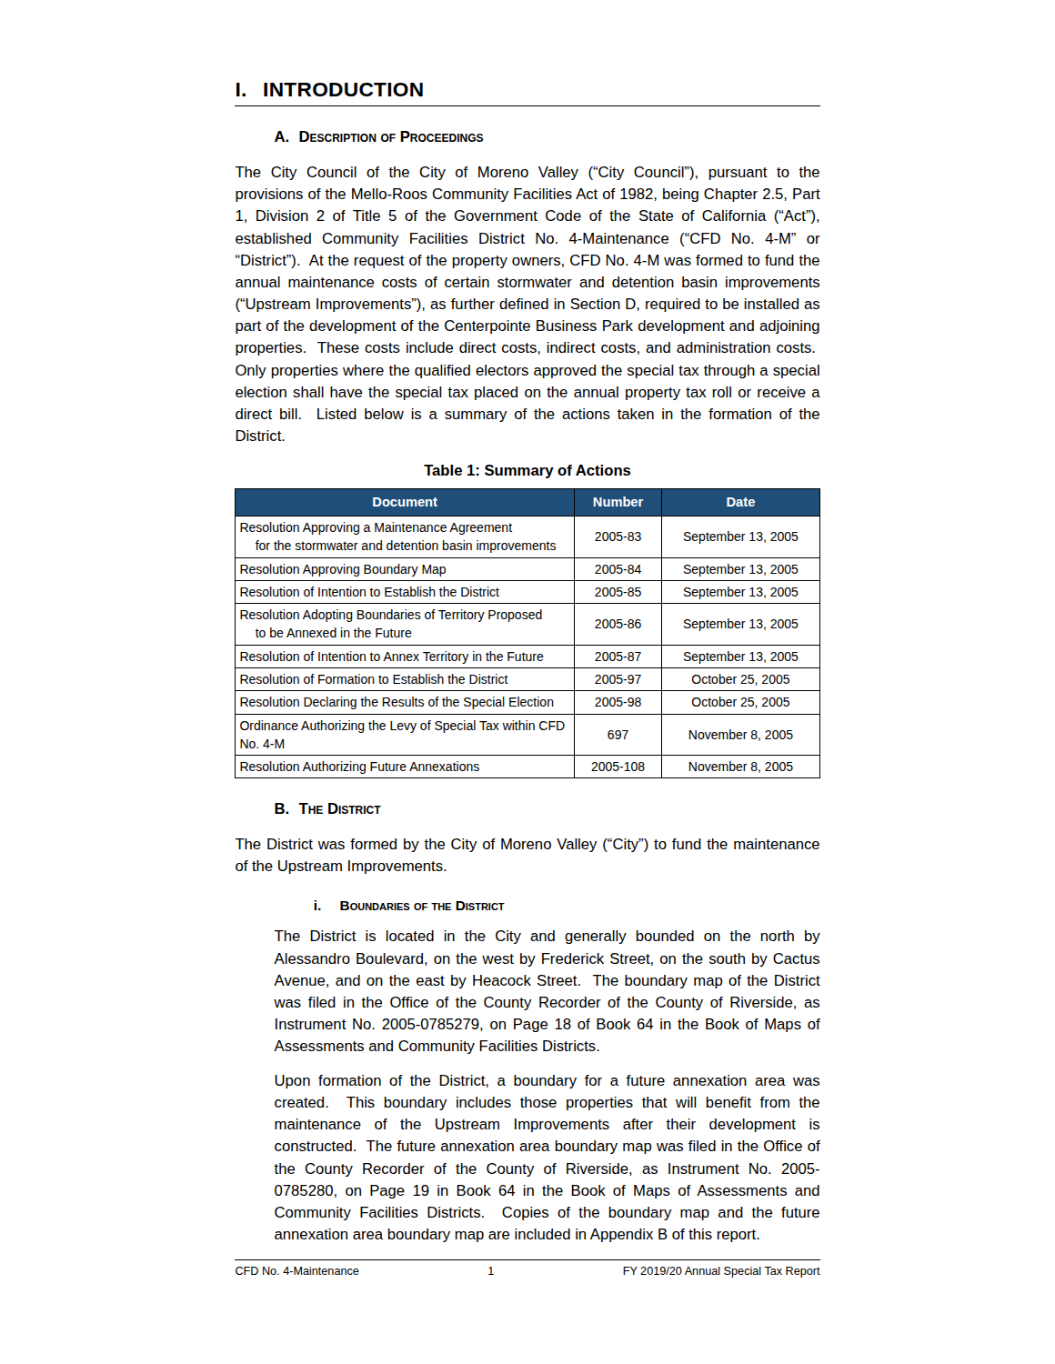I. INTRODUCTION
A. Description of Proceedings
The City Council of the City of Moreno Valley (“City Council”), pursuant to the provisions of the Mello-Roos Community Facilities Act of 1982, being Chapter 2.5, Part 1, Division 2 of Title 5 of the Government Code of the State of California (“Act”), established Community Facilities District No. 4-Maintenance (“CFD No. 4-M” or “District”). At the request of the property owners, CFD No. 4-M was formed to fund the annual maintenance costs of certain stormwater and detention basin improvements (“Upstream Improvements”), as further defined in Section D, required to be installed as part of the development of the Centerpointe Business Park development and adjoining properties. These costs include direct costs, indirect costs, and administration costs. Only properties where the qualified electors approved the special tax through a special election shall have the special tax placed on the annual property tax roll or receive a direct bill. Listed below is a summary of the actions taken in the formation of the District.
Table 1: Summary of Actions
| Document | Number | Date |
| --- | --- | --- |
| Resolution Approving a Maintenance Agreement for the stormwater and detention basin improvements | 2005-83 | September 13, 2005 |
| Resolution Approving Boundary Map | 2005-84 | September 13, 2005 |
| Resolution of Intention to Establish the District | 2005-85 | September 13, 2005 |
| Resolution Adopting Boundaries of Territory Proposed to be Annexed in the Future | 2005-86 | September 13, 2005 |
| Resolution of Intention to Annex Territory in the Future | 2005-87 | September 13, 2005 |
| Resolution of Formation to Establish the District | 2005-97 | October 25, 2005 |
| Resolution Declaring the Results of the Special Election | 2005-98 | October 25, 2005 |
| Ordinance Authorizing the Levy of Special Tax within CFD No. 4-M | 697 | November 8, 2005 |
| Resolution Authorizing Future Annexations | 2005-108 | November 8, 2005 |
B. The District
The District was formed by the City of Moreno Valley (“City”) to fund the maintenance of the Upstream Improvements.
i. Boundaries of the District
The District is located in the City and generally bounded on the north by Alessandro Boulevard, on the west by Frederick Street, on the south by Cactus Avenue, and on the east by Heacock Street. The boundary map of the District was filed in the Office of the County Recorder of the County of Riverside, as Instrument No. 2005-0785279, on Page 18 of Book 64 in the Book of Maps of Assessments and Community Facilities Districts.
Upon formation of the District, a boundary for a future annexation area was created. This boundary includes those properties that will benefit from the maintenance of the Upstream Improvements after their development is constructed. The future annexation area boundary map was filed in the Office of the County Recorder of the County of Riverside, as Instrument No. 2005-0785280, on Page 19 in Book 64 in the Book of Maps of Assessments and Community Facilities Districts. Copies of the boundary map and the future annexation area boundary map are included in Appendix B of this report.
CFD No. 4-Maintenance
1
FY 2019/20 Annual Special Tax Report